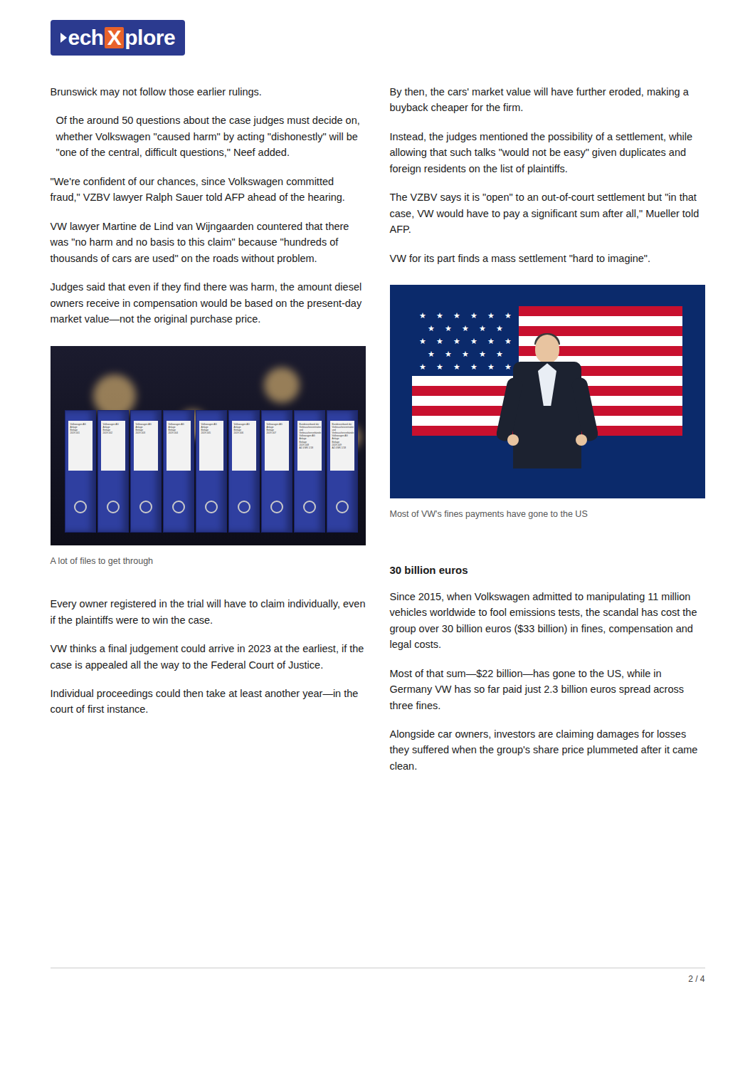echXplore
Brunswick may not follow those earlier rulings.
Of the around 50 questions about the case judges must decide on, whether Volkswagen "caused harm" by acting "dishonestly" will be "one of the central, difficult questions," Neef added.
"We're confident of our chances, since Volkswagen committed fraud," VZBV lawyer Ralph Sauer told AFP ahead of the hearing.
VW lawyer Martine de Lind van Wijngaarden countered that there was "no harm and no basis to this claim" because "hundreds of thousands of cars are used" on the roads without problem.
Judges said that even if they find there was harm, the amount diesel owners receive in compensation would be based on the present-day market value—not the original purchase price.
Volkswagen AG
Anlage
Beilage
2019-001
Volkswagen AG
Anlage
Beilage
2019-002
Volkswagen AG
Anlage
Beilage
2019-003
Volkswagen AG
Anlage
Beilage
2019-004
Volkswagen AG
Anlage
Beilage
2019-005
Volkswagen AG
Anlage
Beilage
2019-006
Volkswagen AG
Anlage
Beilage
2019-007
Bundesverband der Verbraucherzentralen und Verbraucherverbände
Volkswagen AG
Anlage
Beilage
2019-008
AZ 4 MK 1/18
Bundesverband der Verbraucherzentralen und Verbraucherverbände
Volkswagen AG
Anlage
Beilage
2019-009
AZ 4 MK 1/18
A lot of files to get through
Every owner registered in the trial will have to claim individually, even if the plaintiffs were to win the case.
VW thinks a final judgement could arrive in 2023 at the earliest, if the case is appealed all the way to the Federal Court of Justice.
Individual proceedings could then take at least another year—in the court of first instance.
By then, the cars' market value will have further eroded, making a buyback cheaper for the firm.
Instead, the judges mentioned the possibility of a settlement, while allowing that such talks "would not be easy" given duplicates and foreign residents on the list of plaintiffs.
The VZBV says it is "open" to an out-of-court settlement but "in that case, VW would have to pay a significant sum after all," Mueller told AFP.
VW for its part finds a mass settlement "hard to imagine".
★ ★ ★ ★ ★ ★ ★ ★ ★ ★ ★ ★ ★ ★ ★ ★ ★ ★ ★ ★ ★ ★ ★ ★ ★ ★ ★ ★
Most of VW's fines payments have gone to the US
30 billion euros
Since 2015, when Volkswagen admitted to manipulating 11 million vehicles worldwide to fool emissions tests, the scandal has cost the group over 30 billion euros ($33 billion) in fines, compensation and legal costs.
Most of that sum—$22 billion—has gone to the US, while in Germany VW has so far paid just 2.3 billion euros spread across three fines.
Alongside car owners, investors are claiming damages for losses they suffered when the group's share price plummeted after it came clean.
2 / 4